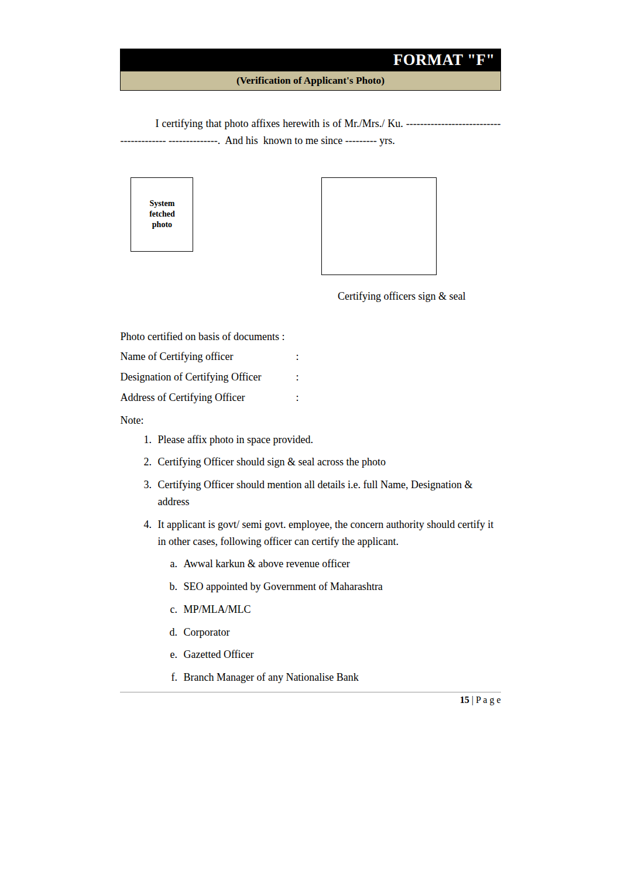FORMAT "F"
(Verification of Applicant's Photo)
I certifying that photo affixes herewith is of Mr./Mrs./ Ku. ---------------------------------------- --------------. And his known to me since --------- yrs.
System
fetched
photo
Certifying officers sign & seal
Photo certified on basis of documents :
Name of Certifying officer:
Designation of Certifying Officer:
Address of Certifying Officer:
Note:
Please affix photo in space provided.
Certifying Officer should sign & seal across the photo
Certifying Officer should mention all details i.e. full Name, Designation & address
It applicant is govt/ semi govt. employee, the concern authority should certify it in other cases, following officer can certify the applicant.
Awwal karkun & above revenue officer
SEO appointed by Government of Maharashtra
MP/MLA/MLC
Corporator
Gazetted Officer
Branch Manager of any Nationalise Bank
15 | P a g e